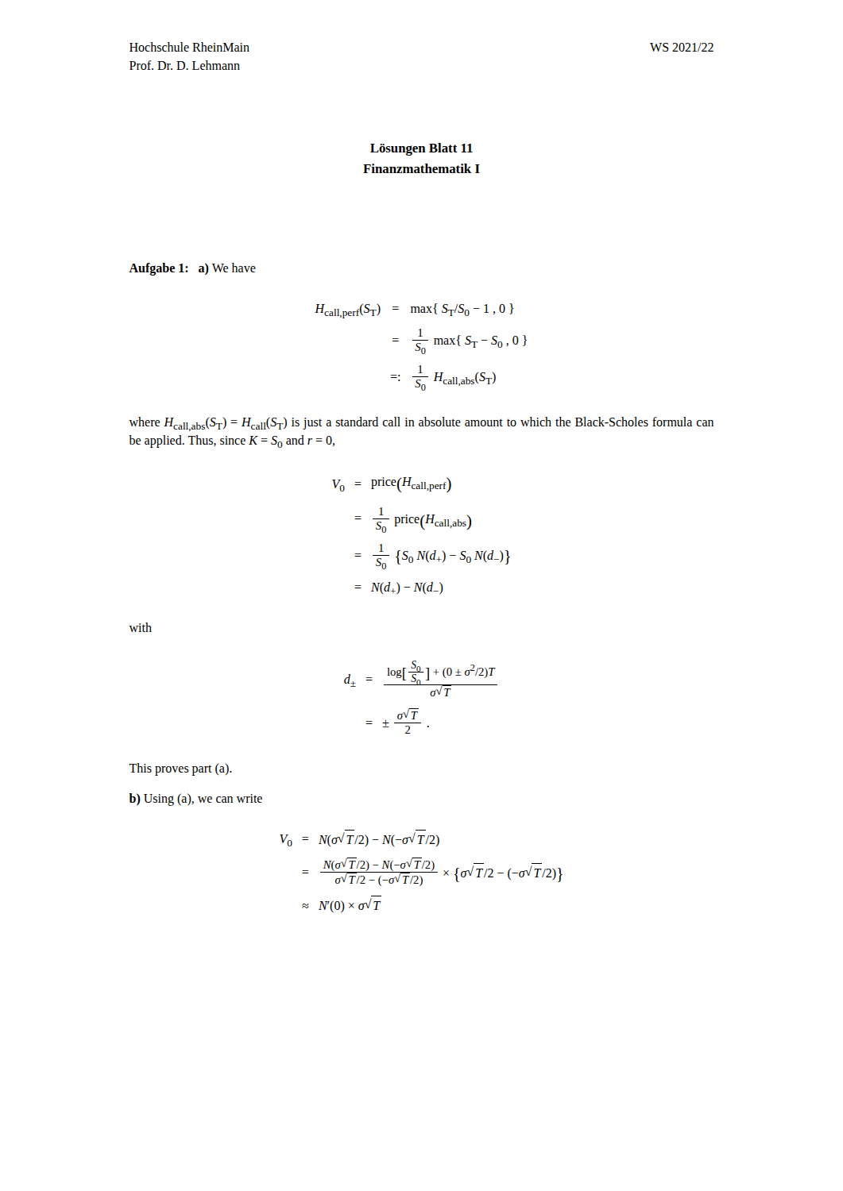Hochschule RheinMain
Prof. Dr. D. Lehmann
WS 2021/22
Lösungen Blatt 11
Finanzmathematik I
Aufgabe 1: a) We have
| H call,perf ( S T ) | = | max{ S T / S 0 − 1 , 0 } |
| | = | 1 S 0 max{ S T − S 0 , 0 } |
| | =: | 1 S 0 H call,abs ( S T ) |
where Hcall,abs(ST) = Hcall(ST) is just a standard call in absolute amount to which the Black-Scholes formula can be applied. Thus, since K = S0 and r = 0,
| V 0 | = | price ( H call,perf ) |
| | = | 1 S 0 price ( H call,abs ) |
| | = | 1 S 0 { S 0 N ( d + ) − S 0 N ( d − ) } |
| | = | N ( d + ) − N ( d − ) |
with
| d ± | = | log [ S 0 S 0 ] + (0 ± σ 2 /2) T σ T |
| | = | ± σ T 2 . |
This proves part (a).
b) Using (a), we can write
| V 0 | = | N ( σ T /2) − N (− σ T /2) |
| | = | N ( σ T /2) − N (− σ T /2) σ T /2 − (− σ T /2) × { σ T /2 − (− σ T /2) } |
| | ≈ | N ′(0) × σ T |